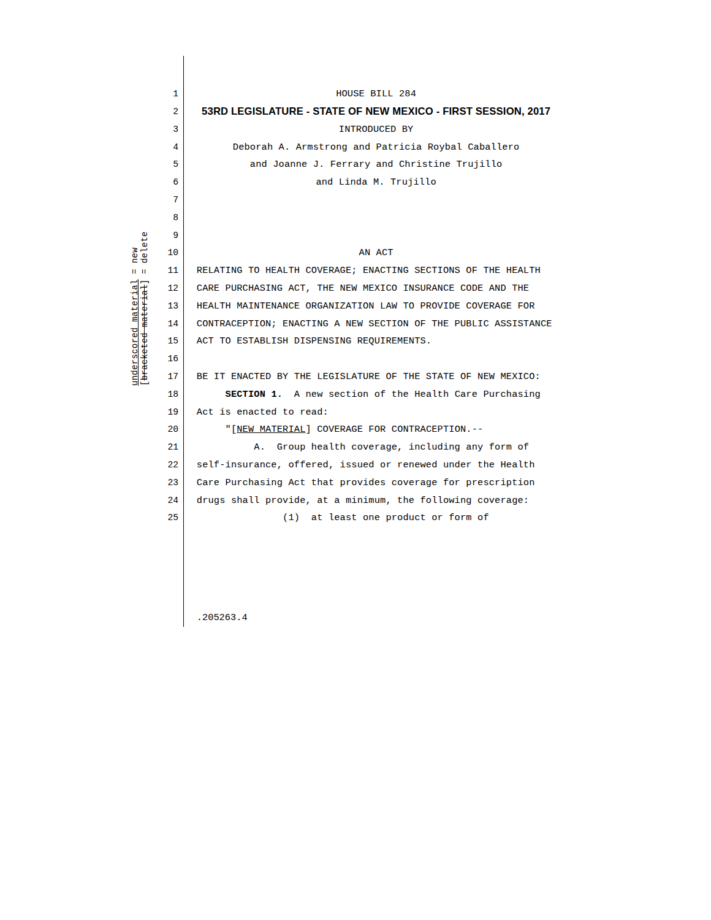underscored material = new
[bracketed material] = delete
1
2
3
4
5
6
7
8
9
10
11
12
13
14
15
16
17
18
19
20
21
22
23
24
25
HOUSE BILL 284
53RD LEGISLATURE - STATE OF NEW MEXICO - FIRST SESSION, 2017
INTRODUCED BY
Deborah A. Armstrong and Patricia Roybal Caballero
and Joanne J. Ferrary and Christine Trujillo
and Linda M. Trujillo
AN ACT
RELATING TO HEALTH COVERAGE; ENACTING SECTIONS OF THE HEALTH
CARE PURCHASING ACT, THE NEW MEXICO INSURANCE CODE AND THE
HEALTH MAINTENANCE ORGANIZATION LAW TO PROVIDE COVERAGE FOR
CONTRACEPTION; ENACTING A NEW SECTION OF THE PUBLIC ASSISTANCE
ACT TO ESTABLISH DISPENSING REQUIREMENTS.
BE IT ENACTED BY THE LEGISLATURE OF THE STATE OF NEW MEXICO:
SECTION 1. A new section of the Health Care Purchasing
Act is enacted to read:
"[NEW MATERIAL] COVERAGE FOR CONTRACEPTION.--
A. Group health coverage, including any form of
self-insurance, offered, issued or renewed under the Health
Care Purchasing Act that provides coverage for prescription
drugs shall provide, at a minimum, the following coverage:
(1) at least one product or form of
.205263.4